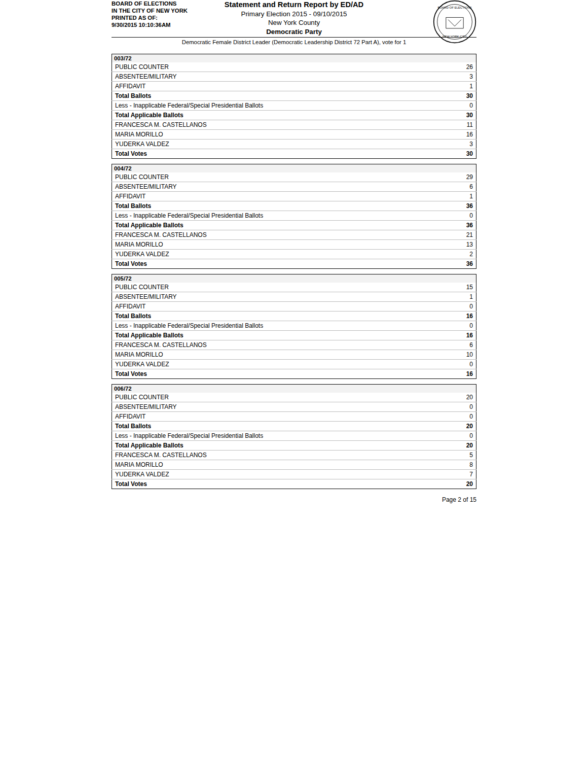BOARD OF ELECTIONS
IN THE CITY OF NEW YORK
PRINTED AS OF:
9/30/2015 10:10:36AM
Statement and Return Report by ED/AD
Primary Election 2015 - 09/10/2015
New York County
Democratic Party
Democratic Female District Leader (Democratic Leadership District 72 Part A), vote for 1
003/72
| PUBLIC COUNTER | 26 |
| ABSENTEE/MILITARY | 3 |
| AFFIDAVIT | 1 |
| Total Ballots | 30 |
| Less - Inapplicable Federal/Special Presidential Ballots | 0 |
| Total Applicable Ballots | 30 |
| FRANCESCA M. CASTELLANOS | 11 |
| MARIA MORILLO | 16 |
| YUDERKA VALDEZ | 3 |
| Total Votes | 30 |
004/72
| PUBLIC COUNTER | 29 |
| ABSENTEE/MILITARY | 6 |
| AFFIDAVIT | 1 |
| Total Ballots | 36 |
| Less - Inapplicable Federal/Special Presidential Ballots | 0 |
| Total Applicable Ballots | 36 |
| FRANCESCA M. CASTELLANOS | 21 |
| MARIA MORILLO | 13 |
| YUDERKA VALDEZ | 2 |
| Total Votes | 36 |
005/72
| PUBLIC COUNTER | 15 |
| ABSENTEE/MILITARY | 1 |
| AFFIDAVIT | 0 |
| Total Ballots | 16 |
| Less - Inapplicable Federal/Special Presidential Ballots | 0 |
| Total Applicable Ballots | 16 |
| FRANCESCA M. CASTELLANOS | 6 |
| MARIA MORILLO | 10 |
| YUDERKA VALDEZ | 0 |
| Total Votes | 16 |
006/72
| PUBLIC COUNTER | 20 |
| ABSENTEE/MILITARY | 0 |
| AFFIDAVIT | 0 |
| Total Ballots | 20 |
| Less - Inapplicable Federal/Special Presidential Ballots | 0 |
| Total Applicable Ballots | 20 |
| FRANCESCA M. CASTELLANOS | 5 |
| MARIA MORILLO | 8 |
| YUDERKA VALDEZ | 7 |
| Total Votes | 20 |
Page 2 of 15